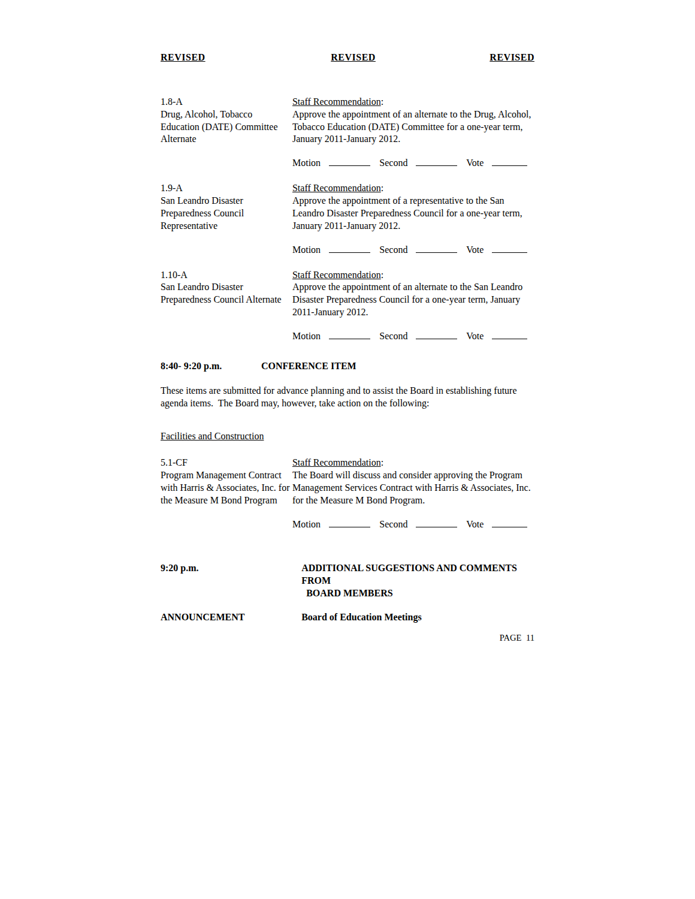REVISED REVISED REVISED
| 1.8-A Drug, Alcohol, Tobacco Education (DATE) Committee Alternate | Staff Recommendation : Approve the appointment of an alternate to the Drug, Alcohol, Tobacco Education (DATE) Committee for a one-year term, January 2011-January 2012. Motion Second Vote |
| 1.9-A San Leandro Disaster Preparedness Council Representative | Staff Recommendation : Approve the appointment of a representative to the San Leandro Disaster Preparedness Council for a one-year term, January 2011-January 2012. Motion Second Vote |
| 1.10-A San Leandro Disaster Preparedness Council Alternate | Staff Recommendation : Approve the appointment of an alternate to the San Leandro Disaster Preparedness Council for a one-year term, January 2011-January 2012. Motion Second Vote |
8:40- 9:20 p.m. CONFERENCE ITEM
These items are submitted for advance planning and to assist the Board in establishing future agenda items. The Board may, however, take action on the following:
Facilities and Construction
| 5.1-CF Program Management Contract with Harris & Associates, Inc. for the Measure M Bond Program | Staff Recommendation : The Board will discuss and consider approving the Program Management Services Contract with Harris & Associates, Inc. for the Measure M Bond Program. Motion Second Vote |
9:20 p.m.
ADDITIONAL SUGGESTIONS AND COMMENTS FROM BOARD MEMBERS
ANNOUNCEMENT
Board of Education Meetings
PAGE 11